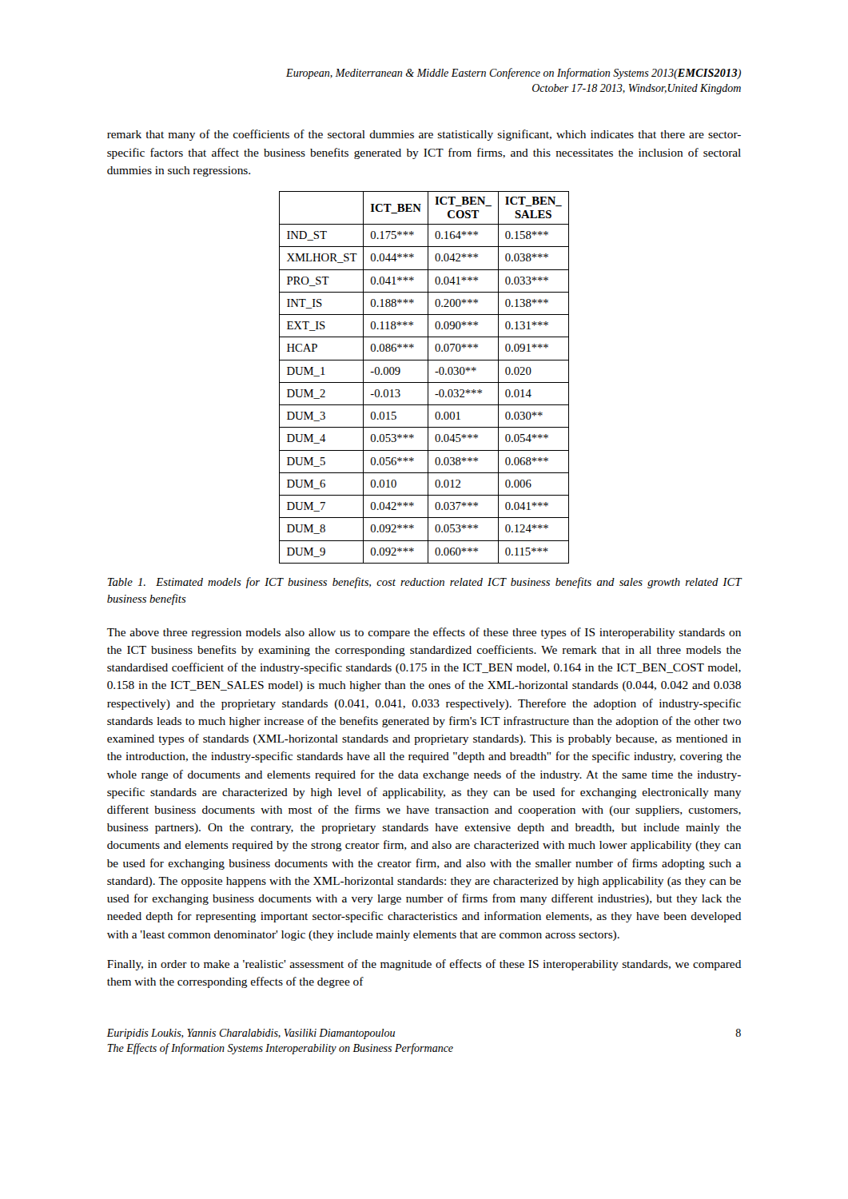European, Mediterranean & Middle Eastern Conference on Information Systems 2013(EMCIS2013) October 17-18 2013, Windsor,United Kingdom
remark that many of the coefficients of the sectoral dummies are statistically significant, which indicates that there are sector-specific factors that affect the business benefits generated by ICT from firms, and this necessitates the inclusion of sectoral dummies in such regressions.
| | ICT_BEN | ICT_BEN_ COST | ICT_BEN_ SALES |
| --- | --- | --- | --- |
| IND_ST | 0.175*** | 0.164*** | 0.158*** |
| XMLHOR_ST | 0.044*** | 0.042*** | 0.038*** |
| PRO_ST | 0.041*** | 0.041*** | 0.033*** |
| INT_IS | 0.188*** | 0.200*** | 0.138*** |
| EXT_IS | 0.118*** | 0.090*** | 0.131*** |
| HCAP | 0.086*** | 0.070*** | 0.091*** |
| DUM_1 | -0.009 | -0.030** | 0.020 |
| DUM_2 | -0.013 | -0.032*** | 0.014 |
| DUM_3 | 0.015 | 0.001 | 0.030** |
| DUM_4 | 0.053*** | 0.045*** | 0.054*** |
| DUM_5 | 0.056*** | 0.038*** | 0.068*** |
| DUM_6 | 0.010 | 0.012 | 0.006 |
| DUM_7 | 0.042*** | 0.037*** | 0.041*** |
| DUM_8 | 0.092*** | 0.053*** | 0.124*** |
| DUM_9 | 0.092*** | 0.060*** | 0.115*** |
Table 1. Estimated models for ICT business benefits, cost reduction related ICT business benefits and sales growth related ICT business benefits
The above three regression models also allow us to compare the effects of these three types of IS interoperability standards on the ICT business benefits by examining the corresponding standardized coefficients. We remark that in all three models the standardised coefficient of the industry-specific standards (0.175 in the ICT_BEN model, 0.164 in the ICT_BEN_COST model, 0.158 in the ICT_BEN_SALES model) is much higher than the ones of the XML-horizontal standards (0.044, 0.042 and 0.038 respectively) and the proprietary standards (0.041, 0.041, 0.033 respectively). Therefore the adoption of industry-specific standards leads to much higher increase of the benefits generated by firm's ICT infrastructure than the adoption of the other two examined types of standards (XML-horizontal standards and proprietary standards). This is probably because, as mentioned in the introduction, the industry-specific standards have all the required "depth and breadth" for the specific industry, covering the whole range of documents and elements required for the data exchange needs of the industry. At the same time the industry-specific standards are characterized by high level of applicability, as they can be used for exchanging electronically many different business documents with most of the firms we have transaction and cooperation with (our suppliers, customers, business partners). On the contrary, the proprietary standards have extensive depth and breadth, but include mainly the documents and elements required by the strong creator firm, and also are characterized with much lower applicability (they can be used for exchanging business documents with the creator firm, and also with the smaller number of firms adopting such a standard). The opposite happens with the XML-horizontal standards: they are characterized by high applicability (as they can be used for exchanging business documents with a very large number of firms from many different industries), but they lack the needed depth for representing important sector-specific characteristics and information elements, as they have been developed with a 'least common denominator' logic (they include mainly elements that are common across sectors).
Finally, in order to make a 'realistic' assessment of the magnitude of effects of these IS interoperability standards, we compared them with the corresponding effects of the degree of
8 Euripidis Loukis, Yannis Charalabidis, Vasiliki Diamantopoulou The Effects of Information Systems Interoperability on Business Performance